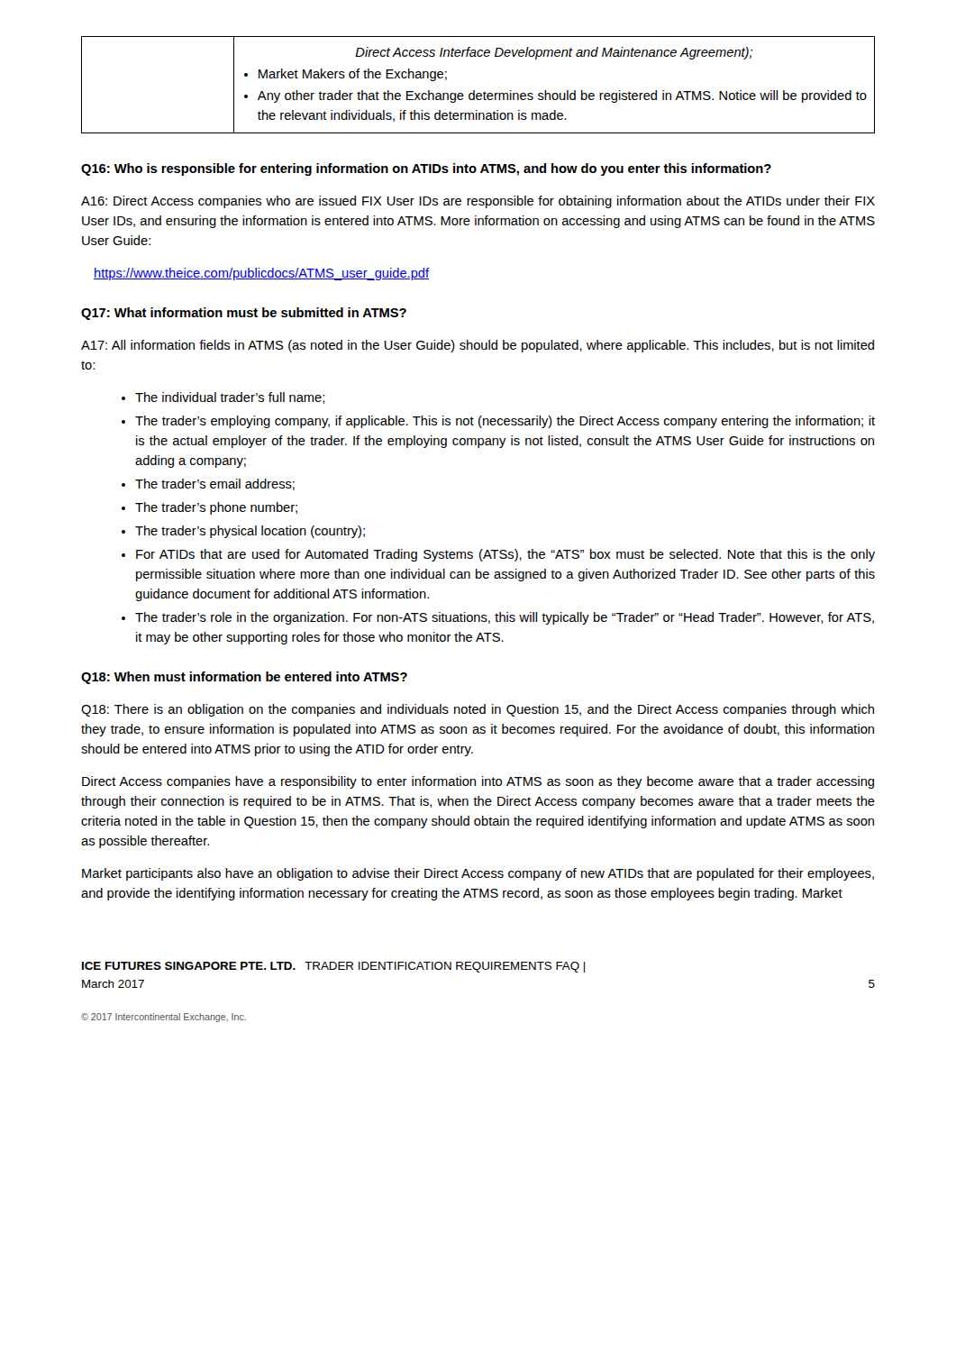| | Direct Access Interface Development and Maintenance Agreement); Market Makers of the Exchange; Any other trader that the Exchange determines should be registered in ATMS. Notice will be provided to the relevant individuals, if this determination is made. |
Q16: Who is responsible for entering information on ATIDs into ATMS, and how do you enter this information?
A16: Direct Access companies who are issued FIX User IDs are responsible for obtaining information about the ATIDs under their FIX User IDs, and ensuring the information is entered into ATMS. More information on accessing and using ATMS can be found in the ATMS User Guide:
https://www.theice.com/publicdocs/ATMS_user_guide.pdf
Q17: What information must be submitted in ATMS?
A17: All information fields in ATMS (as noted in the User Guide) should be populated, where applicable. This includes, but is not limited to:
The individual trader’s full name;
The trader’s employing company, if applicable. This is not (necessarily) the Direct Access company entering the information; it is the actual employer of the trader. If the employing company is not listed, consult the ATMS User Guide for instructions on adding a company;
The trader’s email address;
The trader’s phone number;
The trader’s physical location (country);
For ATIDs that are used for Automated Trading Systems (ATSs), the “ATS” box must be selected. Note that this is the only permissible situation where more than one individual can be assigned to a given Authorized Trader ID. See other parts of this guidance document for additional ATS information.
The trader’s role in the organization. For non-ATS situations, this will typically be “Trader” or “Head Trader”. However, for ATS, it may be other supporting roles for those who monitor the ATS.
Q18: When must information be entered into ATMS?
Q18: There is an obligation on the companies and individuals noted in Question 15, and the Direct Access companies through which they trade, to ensure information is populated into ATMS as soon as it becomes required. For the avoidance of doubt, this information should be entered into ATMS prior to using the ATID for order entry.
Direct Access companies have a responsibility to enter information into ATMS as soon as they become aware that a trader accessing through their connection is required to be in ATMS. That is, when the Direct Access company becomes aware that a trader meets the criteria noted in the table in Question 15, then the company should obtain the required identifying information and update ATMS as soon as possible thereafter.
Market participants also have an obligation to advise their Direct Access company of new ATIDs that are populated for their employees, and provide the identifying information necessary for creating the ATMS record, as soon as those employees begin trading. Market
ICE FUTURES SINGAPORE PTE. LTD. TRADER IDENTIFICATION REQUIREMENTS FAQ |
March 2017 5
© 2017 Intercontinental Exchange, Inc.